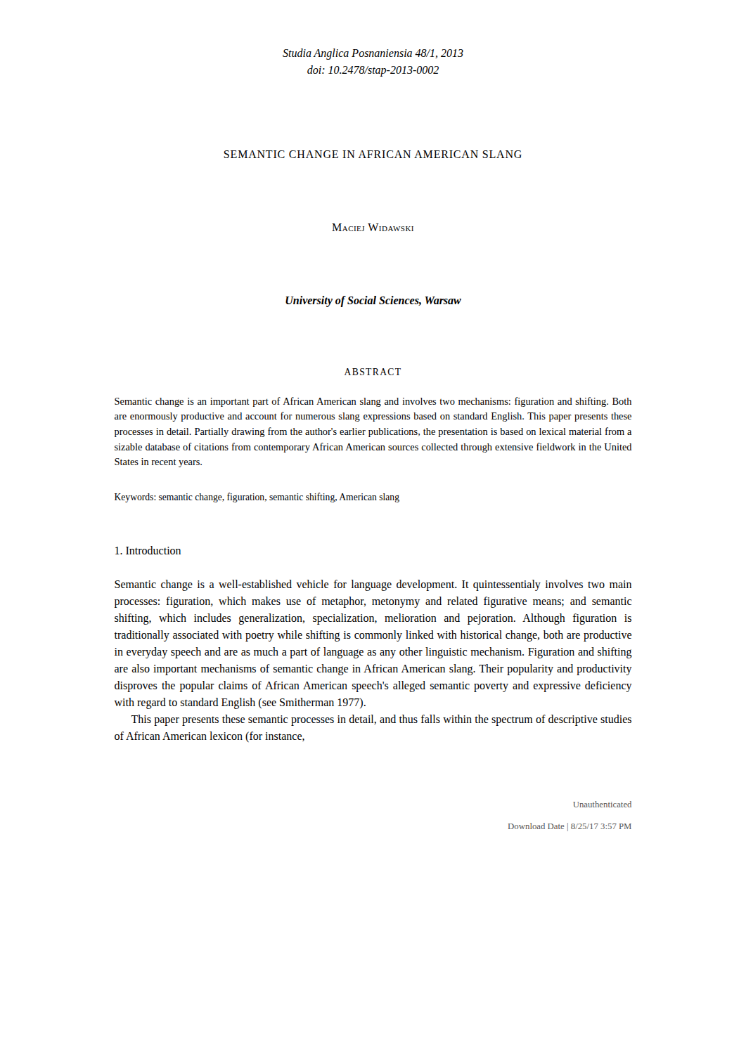Studia Anglica Posnaniensia 48/1, 2013
doi: 10.2478/stap-2013-0002
SEMANTIC CHANGE IN AFRICAN AMERICAN SLANG
Maciej Widawski
University of Social Sciences, Warsaw
ABSTRACT
Semantic change is an important part of African American slang and involves two mechanisms: figuration and shifting. Both are enormously productive and account for numerous slang expressions based on standard English. This paper presents these processes in detail. Partially drawing from the author's earlier publications, the presentation is based on lexical material from a sizable database of citations from contemporary African American sources collected through extensive fieldwork in the United States in recent years.
Keywords: semantic change, figuration, semantic shifting, American slang
1. Introduction
Semantic change is a well-established vehicle for language development. It quintessentialy involves two main processes: figuration, which makes use of metaphor, metonymy and related figurative means; and semantic shifting, which includes generalization, specialization, melioration and pejoration. Although figuration is traditionally associated with poetry while shifting is commonly linked with historical change, both are productive in everyday speech and are as much a part of language as any other linguistic mechanism. Figuration and shifting are also important mechanisms of semantic change in African American slang. Their popularity and productivity disproves the popular claims of African American speech's alleged semantic poverty and expressive deficiency with regard to standard English (see Smitherman 1977).
This paper presents these semantic processes in detail, and thus falls within the spectrum of descriptive studies of African American lexicon (for instance,
Unauthenticated
Download Date | 8/25/17 3:57 PM